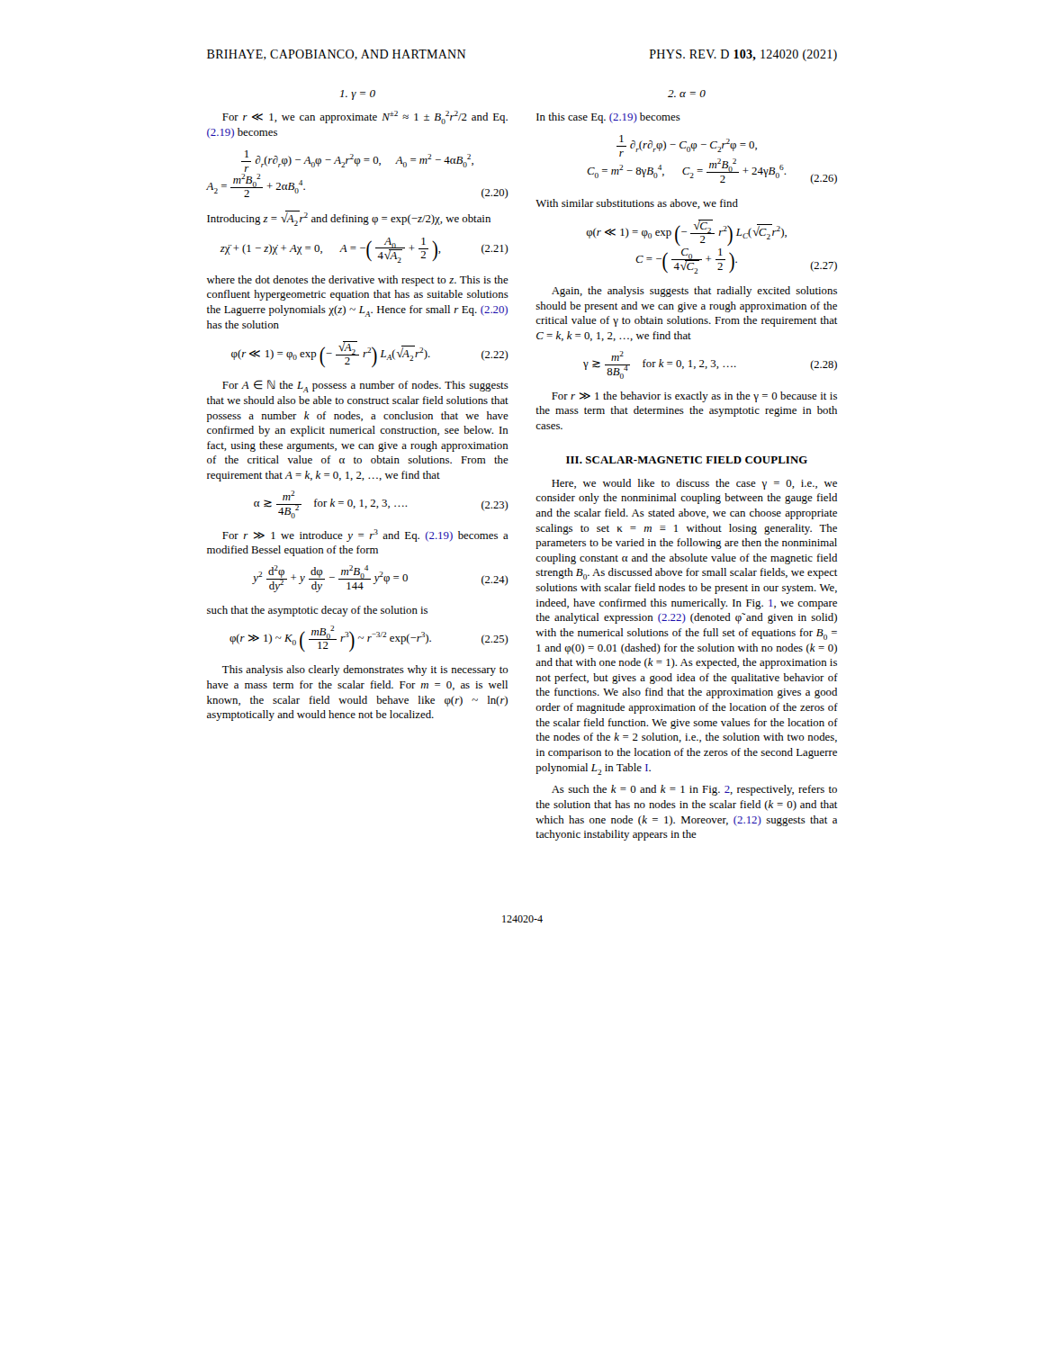Brihaye, Capobianco, and Hartmann
Phys. Rev. D 103, 124020 (2021)
1. γ = 0
For r ≪ 1, we can approximate N±2 ≈ 1 ± B02r2/2 and Eq. (2.19) becomes
1 r ∂r(r∂rφ) − A0φ − A2r2φ = 0, A0 = m2 − 4αB02, A2 = m2B022 + 2αB04. (2.20)
Introducing z = A2 r2 and defining φ = exp(−z/2)χ, we obtain
zχ̈ + (1 − z)χ̇ + Aχ = 0, A = −( A04A2 + 12 ),
(2.21)
where the dot denotes the derivative with respect to z. This is the confluent hypergeometric equation that has as suitable solutions the Laguerre polynomials χ(z) ~ LA. Hence for small r Eq. (2.20) has the solution
φ(r ≪ 1) = φ0 exp (− A22 r2) LA(A2 r2).
(2.22)
For A ∈ ℕ the LA possess a number of nodes. This suggests that we should also be able to construct scalar field solutions that possess a number k of nodes, a conclusion that we have confirmed by an explicit numerical construction, see below. In fact, using these arguments, we can give a rough approximation of the critical value of α to obtain solutions. From the requirement that A = k, k = 0, 1, 2, …, we find that
α ≳ m24B02 for k = 0, 1, 2, 3, ….
(2.23)
For r ≫ 1 we introduce y = r3 and Eq. (2.19) becomes a modified Bessel equation of the form
y2 d2φ dy2 + y dφ dy − m2B04144 y2φ = 0
(2.24)
such that the asymptotic decay of the solution is
φ(r ≫ 1) ~ K0 ( mB0212 r3) ~ r−3/2 exp(−r3).
(2.25)
This analysis also clearly demonstrates why it is necessary to have a mass term for the scalar field. For m = 0, as is well known, the scalar field would behave like φ(r) ~ ln(r) asymptotically and would hence not be localized.
2. α = 0
In this case Eq. (2.19) becomes
1 r ∂r(r∂rφ) − C0φ − C2r2φ = 0, C0 = m2 − 8γB04, C2 = m2B022 + 24γB06. (2.26)
With similar substitutions as above, we find
φ(r ≪ 1) = φ0 exp (− C22 r2) LC(C2 r2), C = −( C04C2 + 12 ). (2.27)
Again, the analysis suggests that radially excited solutions should be present and we can give a rough approximation of the critical value of γ to obtain solutions. From the requirement that C = k, k = 0, 1, 2, …, we find that
γ ≳ m28B04 for k = 0, 1, 2, 3, ….
(2.28)
For r ≫ 1 the behavior is exactly as in the γ = 0 because it is the mass term that determines the asymptotic regime in both cases.
III. Scalar-Magnetic Field Coupling
Here, we would like to discuss the case γ = 0, i.e., we consider only the nonminimal coupling between the gauge field and the scalar field. As stated above, we can choose appropriate scalings to set κ = m ≡ 1 without losing generality. The parameters to be varied in the following are then the nonminimal coupling constant α and the absolute value of the magnetic field strength B0. As discussed above for small scalar fields, we expect solutions with scalar field nodes to be present in our system. We, indeed, have confirmed this numerically. In Fig. 1, we compare the analytical expression (2.22) (denoted φ̃ and given in solid) with the numerical solutions of the full set of equations for B0 = 1 and φ(0) = 0.01 (dashed) for the solution with no nodes (k = 0) and that with one node (k = 1). As expected, the approximation is not perfect, but gives a good idea of the qualitative behavior of the functions. We also find that the approximation gives a good order of magnitude approximation of the location of the zeros of the scalar field function. We give some values for the location of the nodes of the k = 2 solution, i.e., the solution with two nodes, in comparison to the location of the zeros of the second Laguerre polynomial L2 in Table I.
As such the k = 0 and k = 1 in Fig. 2, respectively, refers to the solution that has no nodes in the scalar field (k = 0) and that which has one node (k = 1). Moreover, (2.12) suggests that a tachyonic instability appears in the
124020-4